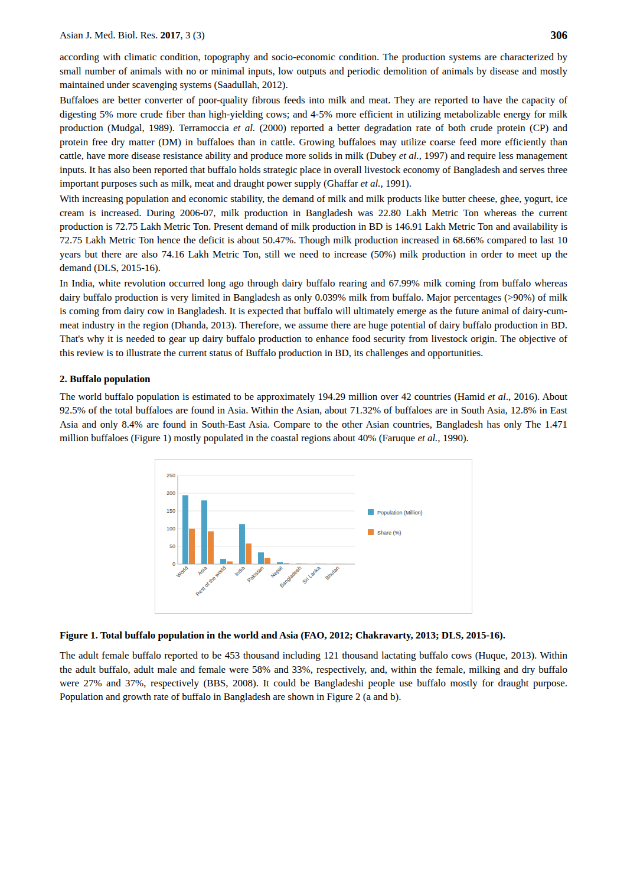Asian J. Med. Biol. Res. 2017, 3 (3)
306
according with climatic condition, topography and socio-economic condition. The production systems are characterized by small number of animals with no or minimal inputs, low outputs and periodic demolition of animals by disease and mostly maintained under scavenging systems (Saadullah, 2012).
Buffaloes are better converter of poor-quality fibrous feeds into milk and meat. They are reported to have the capacity of digesting 5% more crude fiber than high-yielding cows; and 4-5% more efficient in utilizing metabolizable energy for milk production (Mudgal, 1989). Terramoccia et al. (2000) reported a better degradation rate of both crude protein (CP) and protein free dry matter (DM) in buffaloes than in cattle. Growing buffaloes may utilize coarse feed more efficiently than cattle, have more disease resistance ability and produce more solids in milk (Dubey et al., 1997) and require less management inputs. It has also been reported that buffalo holds strategic place in overall livestock economy of Bangladesh and serves three important purposes such as milk, meat and draught power supply (Ghaffar et al., 1991).
With increasing population and economic stability, the demand of milk and milk products like butter cheese, ghee, yogurt, ice cream is increased. During 2006-07, milk production in Bangladesh was 22.80 Lakh Metric Ton whereas the current production is 72.75 Lakh Metric Ton. Present demand of milk production in BD is 146.91 Lakh Metric Ton and availability is 72.75 Lakh Metric Ton hence the deficit is about 50.47%. Though milk production increased in 68.66% compared to last 10 years but there are also 74.16 Lakh Metric Ton, still we need to increase (50%) milk production in order to meet up the demand (DLS, 2015-16).
In India, white revolution occurred long ago through dairy buffalo rearing and 67.99% milk coming from buffalo whereas dairy buffalo production is very limited in Bangladesh as only 0.039% milk from buffalo. Major percentages (>90%) of milk is coming from dairy cow in Bangladesh. It is expected that buffalo will ultimately emerge as the future animal of dairy-cum-meat industry in the region (Dhanda, 2013). Therefore, we assume there are huge potential of dairy buffalo production in BD. That's why it is needed to gear up dairy buffalo production to enhance food security from livestock origin. The objective of this review is to illustrate the current status of Buffalo production in BD, its challenges and opportunities.
2. Buffalo population
The world buffalo population is estimated to be approximately 194.29 million over 42 countries (Hamid et al., 2016). About 92.5% of the total buffaloes are found in Asia. Within the Asian, about 71.32% of buffaloes are in South Asia, 12.8% in East Asia and only 8.4% are found in South-East Asia. Compare to the other Asian countries, Bangladesh has only The 1.471 million buffaloes (Figure 1) mostly populated in the coastal regions about 40% (Faruque et al., 1990).
250 200 150 100 50 0 World Asia Rest of the world India Pakistan Nepal Bangladesh Sri Lanka Bhutan Population (Million) Share (%)
Figure 1. Total buffalo population in the world and Asia (FAO, 2012; Chakravarty, 2013; DLS, 2015-16).
The adult female buffalo reported to be 453 thousand including 121 thousand lactating buffalo cows (Huque, 2013). Within the adult buffalo, adult male and female were 58% and 33%, respectively, and, within the female, milking and dry buffalo were 27% and 37%, respectively (BBS, 2008). It could be Bangladeshi people use buffalo mostly for draught purpose. Population and growth rate of buffalo in Bangladesh are shown in Figure 2 (a and b).